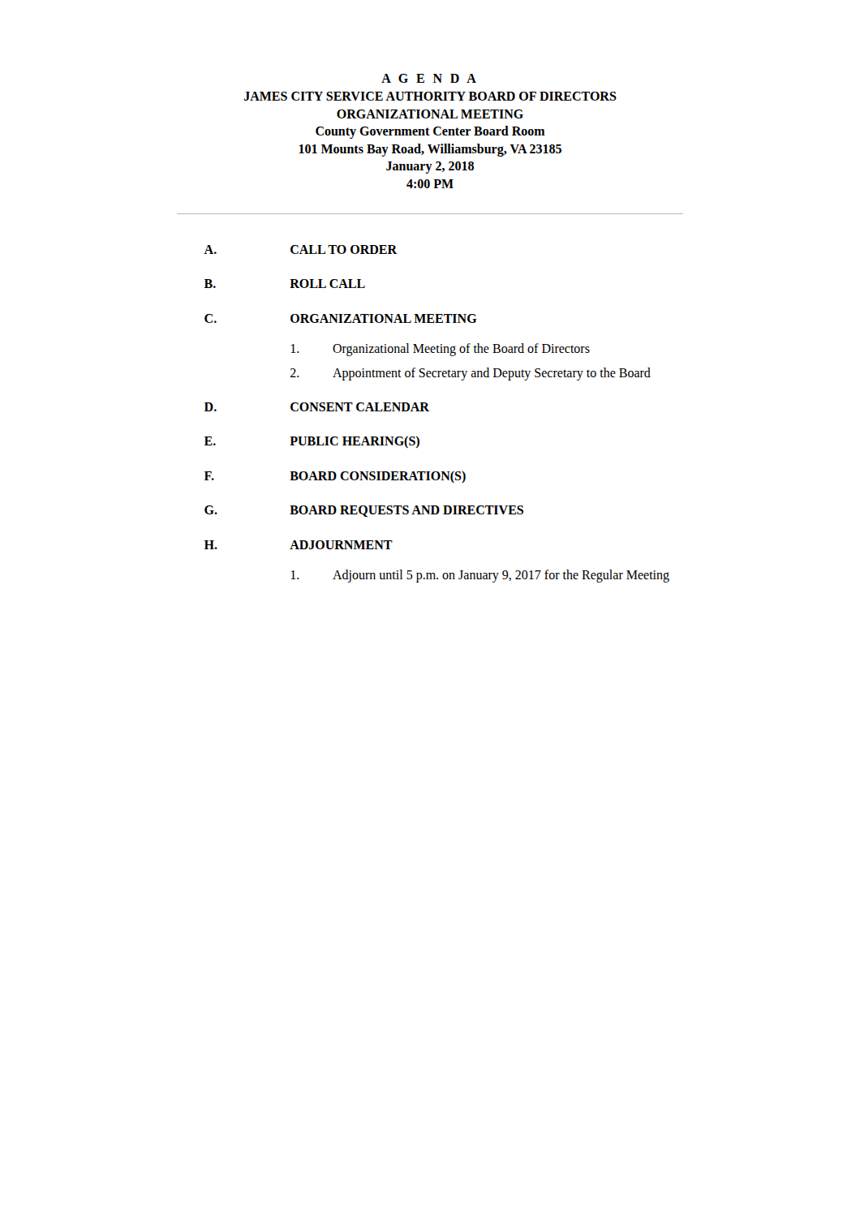A G E N D A
JAMES CITY SERVICE AUTHORITY BOARD OF DIRECTORS
ORGANIZATIONAL MEETING
County Government Center Board Room
101 Mounts Bay Road, Williamsburg, VA 23185
January 2, 2018
4:00 PM
A. Call to Order
B. Roll Call
C. Organizational Meeting
1. Organizational Meeting of the Board of Directors
2. Appointment of Secretary and Deputy Secretary to the Board
D. Consent Calendar
E. Public Hearing(s)
F. Board Consideration(s)
G. Board Requests and Directives
H. Adjournment
1. Adjourn until 5 p.m. on January 9, 2017 for the Regular Meeting